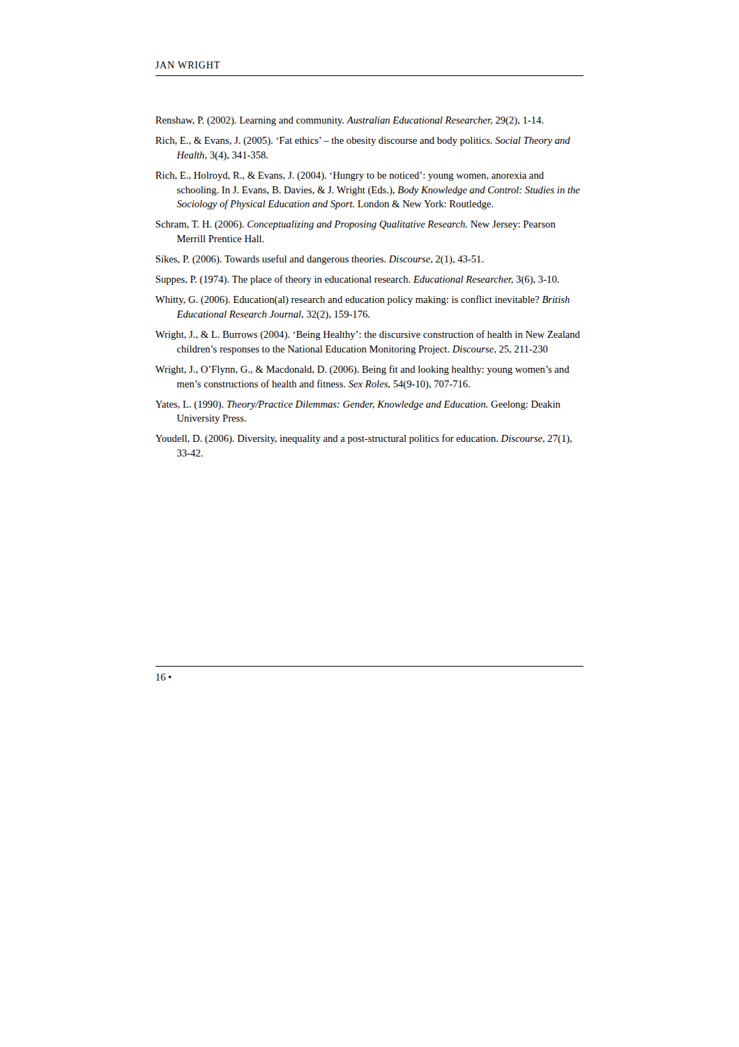Jan Wright
Renshaw, P. (2002). Learning and community. Australian Educational Researcher, 29(2), 1-14.
Rich, E., & Evans, J. (2005). ‘Fat ethics’ – the obesity discourse and body politics. Social Theory and Health, 3(4), 341-358.
Rich, E., Holroyd, R., & Evans, J. (2004). ‘Hungry to be noticed’: young women, anorexia and schooling. In J. Evans, B. Davies, & J. Wright (Eds.), Body Knowledge and Control: Studies in the Sociology of Physical Education and Sport. London & New York: Routledge.
Schram, T. H. (2006). Conceptualizing and Proposing Qualitative Research. New Jersey: Pearson Merrill Prentice Hall.
Sikes, P. (2006). Towards useful and dangerous theories. Discourse, 2(1), 43-51.
Suppes, P. (1974). The place of theory in educational research. Educational Researcher, 3(6), 3-10.
Whitty, G. (2006). Education(al) research and education policy making: is conflict inevitable? British Educational Research Journal, 32(2), 159-176.
Wright, J., & L. Burrows (2004). ‘Being Healthy’: the discursive construction of health in New Zealand children’s responses to the National Education Monitoring Project. Discourse, 25, 211-230
Wright, J., O’Flynn, G., & Macdonald, D. (2006). Being fit and looking healthy: young women’s and men’s constructions of health and fitness. Sex Roles, 54(9-10), 707-716.
Yates, L. (1990). Theory/Practice Dilemmas: Gender, Knowledge and Education. Geelong: Deakin University Press.
Youdell, D. (2006). Diversity, inequality and a post-structural politics for education. Discourse, 27(1), 33-42.
16 •